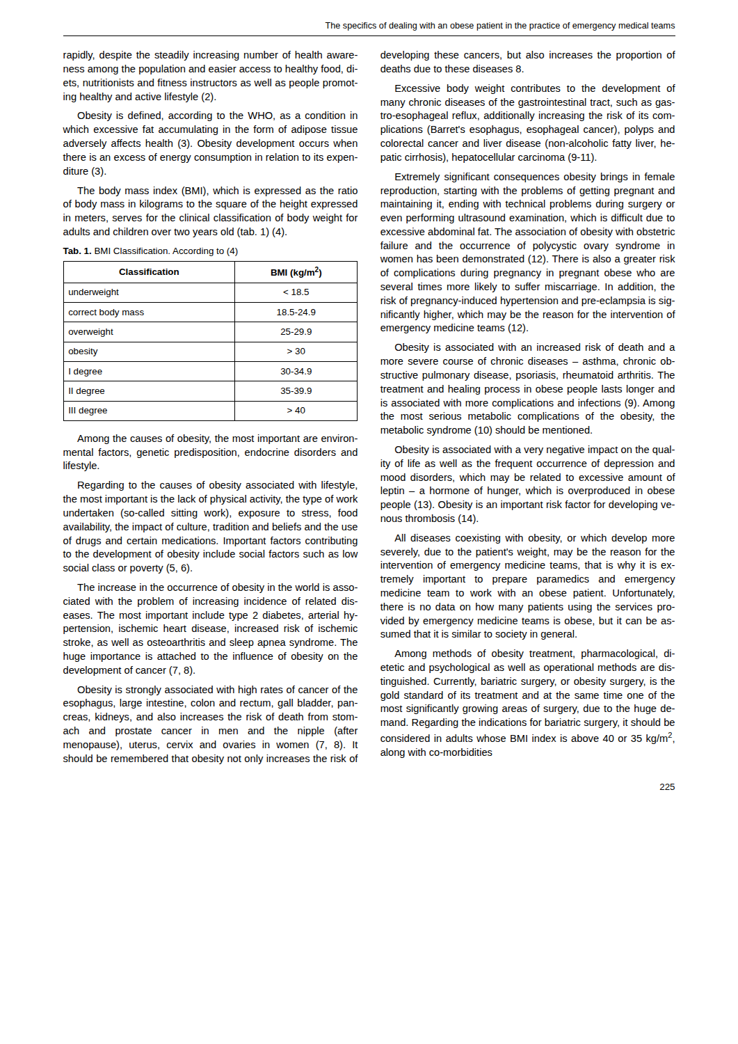The specifics of dealing with an obese patient in the practice of emergency medical teams
rapidly, despite the steadily increasing number of health awareness among the population and easier access to healthy food, diets, nutritionists and fitness instructors as well as people promoting healthy and active lifestyle (2).
Obesity is defined, according to the WHO, as a condition in which excessive fat accumulating in the form of adipose tissue adversely affects health (3). Obesity development occurs when there is an excess of energy consumption in relation to its expenditure (3).
The body mass index (BMI), which is expressed as the ratio of body mass in kilograms to the square of the height expressed in meters, serves for the clinical classification of body weight for adults and children over two years old (tab. 1) (4).
Tab. 1. BMI Classification. According to (4)
| Classification | BMI (kg/m 2 ) |
| --- | --- |
| underweight | < 18.5 |
| correct body mass | 18.5-24.9 |
| overweight | 25-29.9 |
| obesity | > 30 |
| I degree | 30-34.9 |
| II degree | 35-39.9 |
| III degree | > 40 |
Among the causes of obesity, the most important are environmental factors, genetic predisposition, endocrine disorders and lifestyle.
Regarding to the causes of obesity associated with lifestyle, the most important is the lack of physical activity, the type of work undertaken (so-called sitting work), exposure to stress, food availability, the impact of culture, tradition and beliefs and the use of drugs and certain medications. Important factors contributing to the development of obesity include social factors such as low social class or poverty (5, 6).
The increase in the occurrence of obesity in the world is associated with the problem of increasing incidence of related diseases. The most important include type 2 diabetes, arterial hypertension, ischemic heart disease, increased risk of ischemic stroke, as well as osteoarthritis and sleep apnea syndrome. The huge importance is attached to the influence of obesity on the development of cancer (7, 8).
Obesity is strongly associated with high rates of cancer of the esophagus, large intestine, colon and rectum, gall bladder, pancreas, kidneys, and also increases the risk of death from stomach and prostate cancer in men and the nipple (after menopause), uterus, cervix and ovaries in women (7, 8). It should be remembered that obesity not only increases the risk of developing these cancers, but also increases the proportion of deaths due to these diseases 8.
Excessive body weight contributes to the development of many chronic diseases of the gastrointestinal tract, such as gastro-esophageal reflux, additionally increasing the risk of its complications (Barret's esophagus, esophageal cancer), polyps and colorectal cancer and liver disease (non-alcoholic fatty liver, hepatic cirrhosis), hepatocellular carcinoma (9-11).
Extremely significant consequences obesity brings in female reproduction, starting with the problems of getting pregnant and maintaining it, ending with technical problems during surgery or even performing ultrasound examination, which is difficult due to excessive abdominal fat. The association of obesity with obstetric failure and the occurrence of polycystic ovary syndrome in women has been demonstrated (12). There is also a greater risk of complications during pregnancy in pregnant obese who are several times more likely to suffer miscarriage. In addition, the risk of pregnancy-induced hypertension and pre-eclampsia is significantly higher, which may be the reason for the intervention of emergency medicine teams (12).
Obesity is associated with an increased risk of death and a more severe course of chronic diseases – asthma, chronic obstructive pulmonary disease, psoriasis, rheumatoid arthritis. The treatment and healing process in obese people lasts longer and is associated with more complications and infections (9). Among the most serious metabolic complications of the obesity, the metabolic syndrome (10) should be mentioned.
Obesity is associated with a very negative impact on the quality of life as well as the frequent occurrence of depression and mood disorders, which may be related to excessive amount of leptin – a hormone of hunger, which is overproduced in obese people (13). Obesity is an important risk factor for developing venous thrombosis (14).
All diseases coexisting with obesity, or which develop more severely, due to the patient's weight, may be the reason for the intervention of emergency medicine teams, that is why it is extremely important to prepare paramedics and emergency medicine team to work with an obese patient. Unfortunately, there is no data on how many patients using the services provided by emergency medicine teams is obese, but it can be assumed that it is similar to society in general.
Among methods of obesity treatment, pharmacological, dietetic and psychological as well as operational methods are distinguished. Currently, bariatric surgery, or obesity surgery, is the gold standard of its treatment and at the same time one of the most significantly growing areas of surgery, due to the huge demand. Regarding the indications for bariatric surgery, it should be considered in adults whose BMI index is above 40 or 35 kg/m2, along with co-morbidities
225